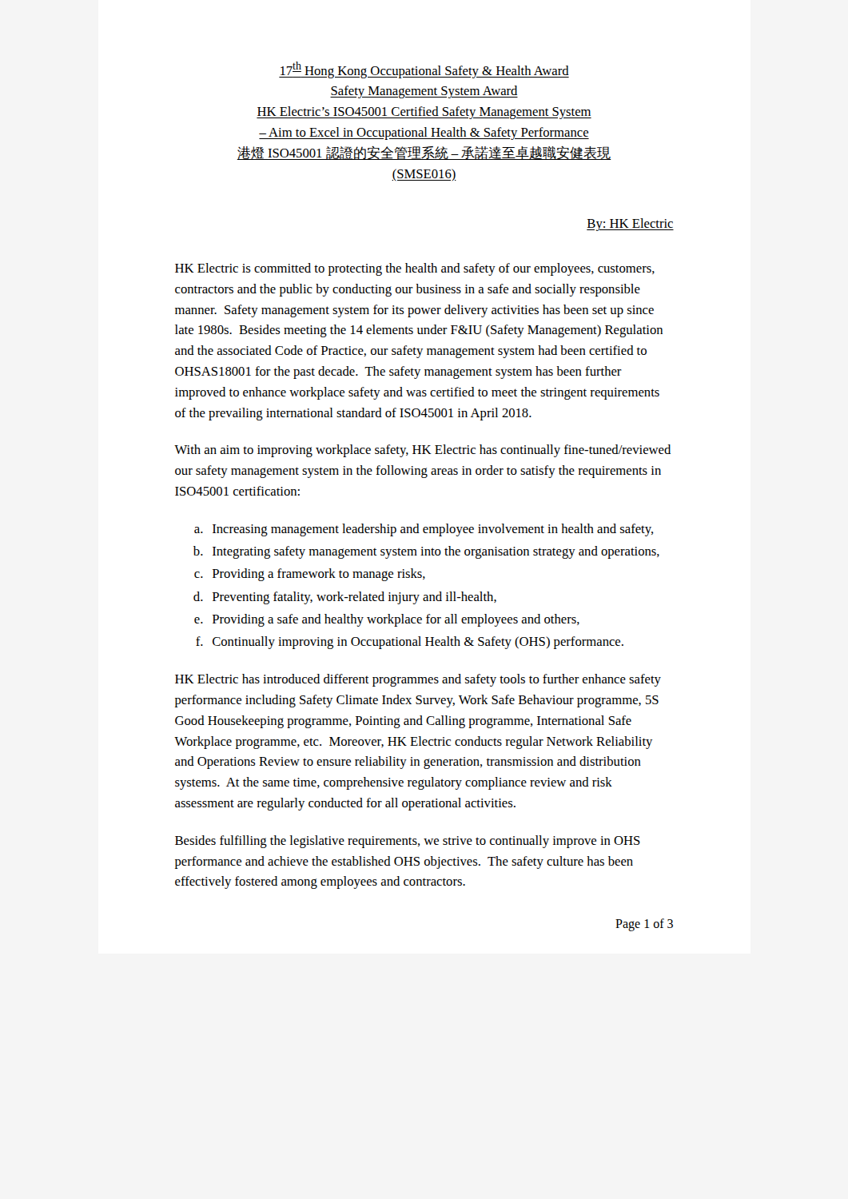17th Hong Kong Occupational Safety & Health Award
Safety Management System Award
HK Electric’s ISO45001 Certified Safety Management System
– Aim to Excel in Occupational Health & Safety Performance
港燈 ISO45001 認證的安全管理系統 – 承諾達至卓越職安健表現
(SMSE016)
By: HK Electric
HK Electric is committed to protecting the health and safety of our employees, customers, contractors and the public by conducting our business in a safe and socially responsible manner. Safety management system for its power delivery activities has been set up since late 1980s. Besides meeting the 14 elements under F&IU (Safety Management) Regulation and the associated Code of Practice, our safety management system had been certified to OHSAS18001 for the past decade. The safety management system has been further improved to enhance workplace safety and was certified to meet the stringent requirements of the prevailing international standard of ISO45001 in April 2018.
With an aim to improving workplace safety, HK Electric has continually fine-tuned/reviewed our safety management system in the following areas in order to satisfy the requirements in ISO45001 certification:
Increasing management leadership and employee involvement in health and safety,
Integrating safety management system into the organisation strategy and operations,
Providing a framework to manage risks,
Preventing fatality, work-related injury and ill-health,
Providing a safe and healthy workplace for all employees and others,
Continually improving in Occupational Health & Safety (OHS) performance.
HK Electric has introduced different programmes and safety tools to further enhance safety performance including Safety Climate Index Survey, Work Safe Behaviour programme, 5S Good Housekeeping programme, Pointing and Calling programme, International Safe Workplace programme, etc. Moreover, HK Electric conducts regular Network Reliability and Operations Review to ensure reliability in generation, transmission and distribution systems. At the same time, comprehensive regulatory compliance review and risk assessment are regularly conducted for all operational activities.
Besides fulfilling the legislative requirements, we strive to continually improve in OHS performance and achieve the established OHS objectives. The safety culture has been effectively fostered among employees and contractors.
Page 1 of 3